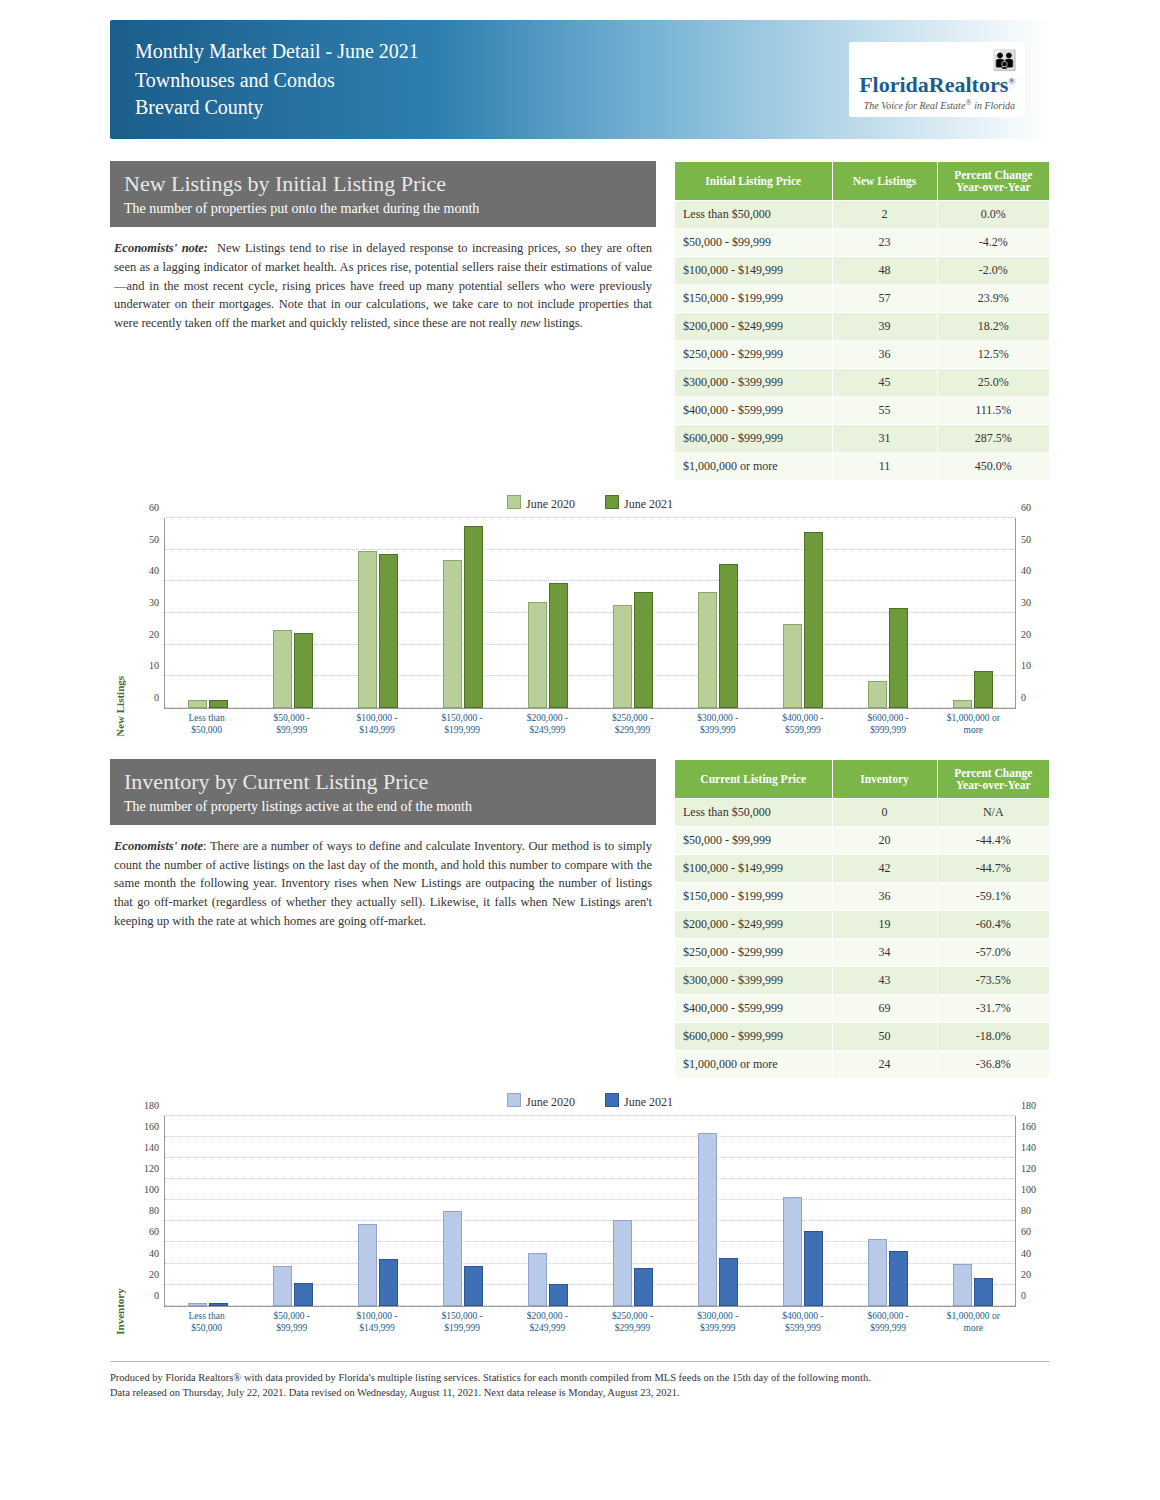Monthly Market Detail - June 2021
Townhouses and Condos
Brevard County
👪
Florida Realtors®
The Voice for Real Estate® in Florida
New Listings by Initial Listing Price
The number of properties put onto the market during the month
Economists' note: New Listings tend to rise in delayed response to increasing prices, so they are often seen as a lagging indicator of market health. As prices rise, potential sellers raise their estimations of value—and in the most recent cycle, rising prices have freed up many potential sellers who were previously underwater on their mortgages. Note that in our calculations, we take care to not include properties that were recently taken off the market and quickly relisted, since these are not really new listings.
| Initial Listing Price | New Listings | Percent Change Year-over-Year |
| --- | --- | --- |
| Less than $50,000 | 2 | 0.0% |
| $50,000 - $99,999 | 23 | -4.2% |
| $100,000 - $149,999 | 48 | -2.0% |
| $150,000 - $199,999 | 57 | 23.9% |
| $200,000 - $249,999 | 39 | 18.2% |
| $250,000 - $299,999 | 36 | 12.5% |
| $300,000 - $399,999 | 45 | 25.0% |
| $400,000 - $599,999 | 55 | 111.5% |
| $600,000 - $999,999 | 31 | 287.5% |
| $1,000,000 or more | 11 | 450.0% |
New Listings
June 2020
June 2021
0
10
20
30
40
50
60
0
10
20
30
40
50
60
Less than
$50,000
$50,000 -
$99,999
$100,000 -
$149,999
$150,000 -
$199,999
$200,000 -
$249,999
$250,000 -
$299,999
$300,000 -
$399,999
$400,000 -
$599,999
$600,000 -
$999,999
$1,000,000 or
more
Inventory by Current Listing Price
The number of property listings active at the end of the month
Economists' note: There are a number of ways to define and calculate Inventory. Our method is to simply count the number of active listings on the last day of the month, and hold this number to compare with the same month the following year. Inventory rises when New Listings are outpacing the number of listings that go off-market (regardless of whether they actually sell). Likewise, it falls when New Listings aren't keeping up with the rate at which homes are going off-market.
| Current Listing Price | Inventory | Percent Change Year-over-Year |
| --- | --- | --- |
| Less than $50,000 | 0 | N/A |
| $50,000 - $99,999 | 20 | -44.4% |
| $100,000 - $149,999 | 42 | -44.7% |
| $150,000 - $199,999 | 36 | -59.1% |
| $200,000 - $249,999 | 19 | -60.4% |
| $250,000 - $299,999 | 34 | -57.0% |
| $300,000 - $399,999 | 43 | -73.5% |
| $400,000 - $599,999 | 69 | -31.7% |
| $600,000 - $999,999 | 50 | -18.0% |
| $1,000,000 or more | 24 | -36.8% |
Inventory
June 2020
June 2021
0
20
40
60
80
100
120
140
160
180
0
20
40
60
80
100
120
140
160
180
Less than
$50,000
$50,000 -
$99,999
$100,000 -
$149,999
$150,000 -
$199,999
$200,000 -
$249,999
$250,000 -
$299,999
$300,000 -
$399,999
$400,000 -
$599,999
$600,000 -
$999,999
$1,000,000 or
more
Produced by Florida Realtors® with data provided by Florida's multiple listing services. Statistics for each month compiled from MLS feeds on the 15th day of the following month.
Data released on Thursday, July 22, 2021. Data revised on Wednesday, August 11, 2021. Next data release is Monday, August 23, 2021.